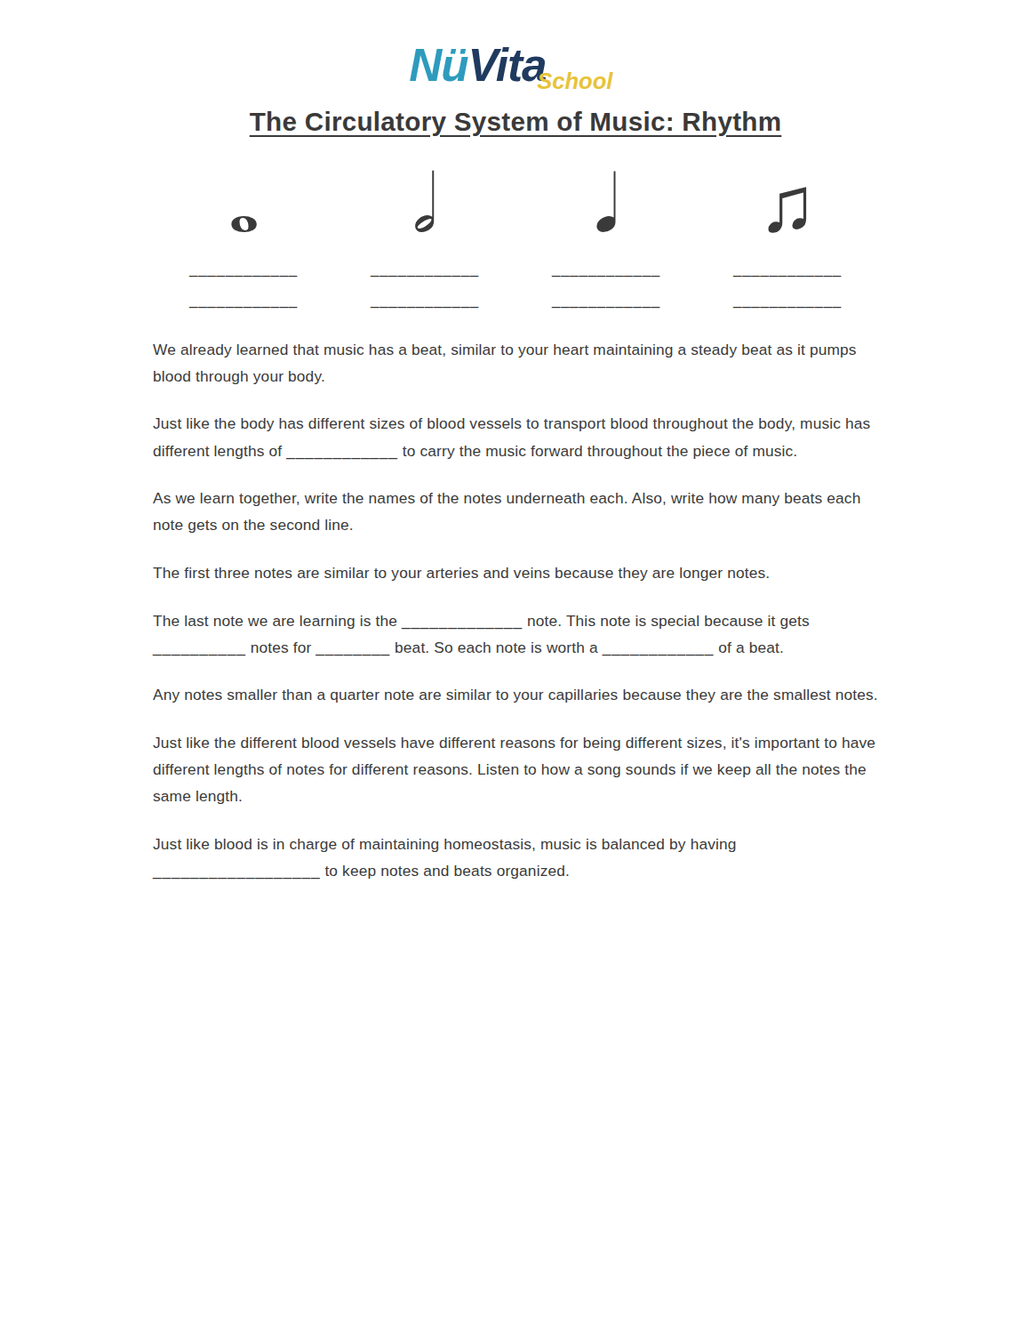Nü Vita School
The Circulatory System of Music: Rhythm
𝅝 𝅗𝅥 𝅘𝅥 ♫
____________ ____________ ____________ ____________
____________ ____________ ____________ ____________
We already learned that music has a beat, similar to your heart maintaining a steady beat as it pumps blood through your body.
Just like the body has different sizes of blood vessels to transport blood throughout the body, music has different lengths of ____________ to carry the music forward throughout the piece of music.
As we learn together, write the names of the notes underneath each. Also, write how many beats each note gets on the second line.
The first three notes are similar to your arteries and veins because they are longer notes.
The last note we are learning is the _____________ note. This note is special because it gets __________ notes for ________ beat. So each note is worth a ____________ of a beat.
Any notes smaller than a quarter note are similar to your capillaries because they are the smallest notes.
Just like the different blood vessels have different reasons for being different sizes, it's important to have different lengths of notes for different reasons. Listen to how a song sounds if we keep all the notes the same length.
Just like blood is in charge of maintaining homeostasis, music is balanced by having __________________ to keep notes and beats organized.